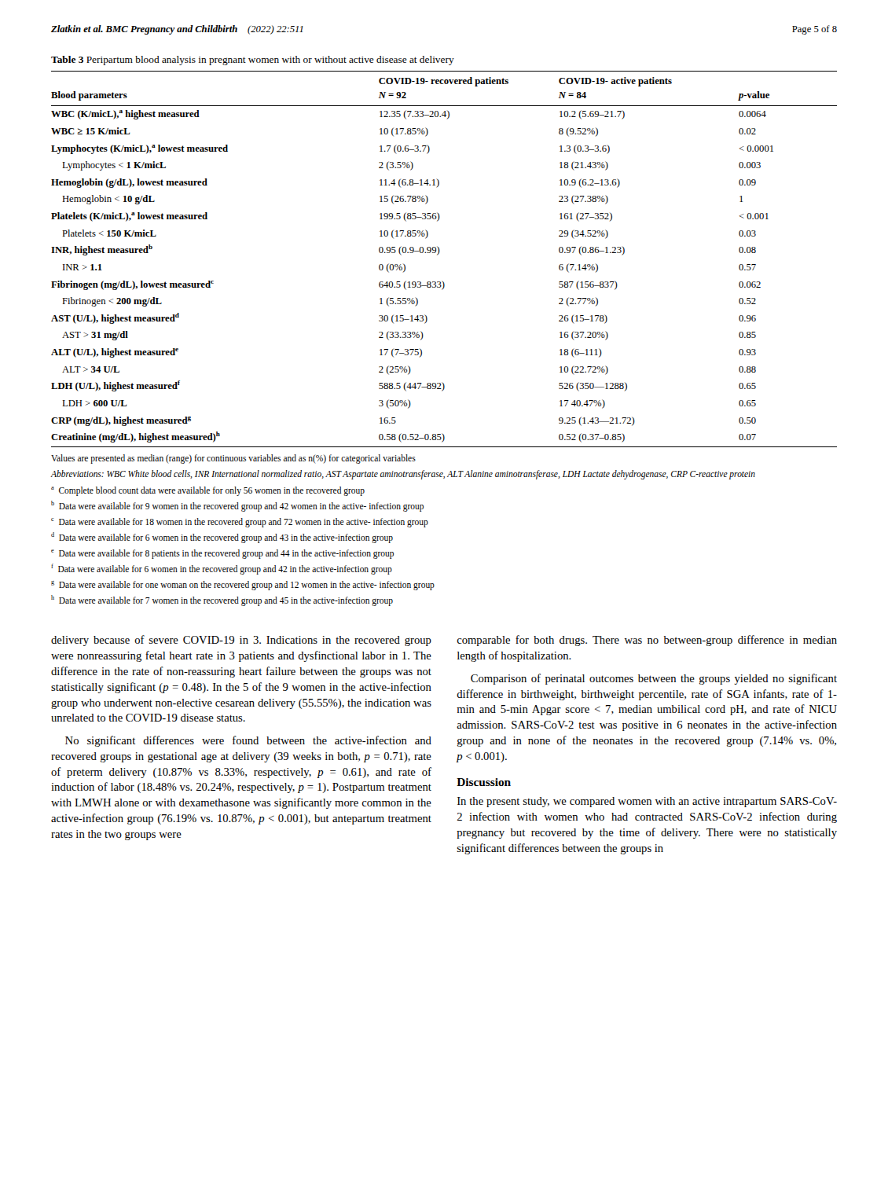Zlatkin et al. BMC Pregnancy and Childbirth (2022) 22:511
Page 5 of 8
Table 3 Peripartum blood analysis in pregnant women with or without active disease at delivery
| Blood parameters | COVID-19- recovered patients N = 92 | COVID-19- active patients N = 84 | p -value |
| --- | --- | --- | --- |
| WBC (K/micL), a highest measured | 12.35 (7.33–20.4) | 10.2 (5.69–21.7) | 0.0064 |
| WBC ≥ 15 K/micL | 10 (17.85%) | 8 (9.52%) | 0.02 |
| Lymphocytes (K/micL), a lowest measured | 1.7 (0.6–3.7) | 1.3 (0.3–3.6) | < 0.0001 |
| Lymphocytes < 1 K/micL | 2 (3.5%) | 18 (21.43%) | 0.003 |
| Hemoglobin (g/dL), lowest measured | 11.4 (6.8–14.1) | 10.9 (6.2–13.6) | 0.09 |
| Hemoglobin < 10 g/dL | 15 (26.78%) | 23 (27.38%) | 1 |
| Platelets (K/micL), a lowest measured | 199.5 (85–356) | 161 (27–352) | < 0.001 |
| Platelets < 150 K/micL | 10 (17.85%) | 29 (34.52%) | 0.03 |
| INR, highest measured b | 0.95 (0.9–0.99) | 0.97 (0.86–1.23) | 0.08 |
| INR > 1.1 | 0 (0%) | 6 (7.14%) | 0.57 |
| Fibrinogen (mg/dL), lowest measured c | 640.5 (193–833) | 587 (156–837) | 0.062 |
| Fibrinogen < 200 mg/dL | 1 (5.55%) | 2 (2.77%) | 0.52 |
| AST (U/L), highest measured d | 30 (15–143) | 26 (15–178) | 0.96 |
| AST > 31 mg/dl | 2 (33.33%) | 16 (37.20%) | 0.85 |
| ALT (U/L), highest measured e | 17 (7–375) | 18 (6–111) | 0.93 |
| ALT > 34 U/L | 2 (25%) | 10 (22.72%) | 0.88 |
| LDH (U/L), highest measured f | 588.5 (447–892) | 526 (350—1288) | 0.65 |
| LDH > 600 U/L | 3 (50%) | 17 40.47%) | 0.65 |
| CRP (mg/dL), highest measured g | 16.5 | 9.25 (1.43—21.72) | 0.50 |
| Creatinine (mg/dL), highest measured) h | 0.58 (0.52–0.85) | 0.52 (0.37–0.85) | 0.07 |
Values are presented as median (range) for continuous variables and as n(%) for categorical variables
Abbreviations: WBC White blood cells, INR International normalized ratio, AST Aspartate aminotransferase, ALT Alanine aminotransferase, LDH Lactate dehydrogenase, CRP C-reactive protein
a Complete blood count data were available for only 56 women in the recovered group
b Data were available for 9 women in the recovered group and 42 women in the active- infection group
c Data were available for 18 women in the recovered group and 72 women in the active- infection group
d Data were available for 6 women in the recovered group and 43 in the active-infection group
e Data were available for 8 patients in the recovered group and 44 in the active-infection group
f Data were available for 6 women in the recovered group and 42 in the active-infection group
g Data were available for one woman on the recovered group and 12 women in the active- infection group
h Data were available for 7 women in the recovered group and 45 in the active-infection group
delivery because of severe COVID-19 in 3. Indications in the recovered group were nonreassuring fetal heart rate in 3 patients and dysfinctional labor in 1. The difference in the rate of non-reassuring heart failure between the groups was not statistically significant (p = 0.48). In the 5 of the 9 women in the active-infection group who underwent non-elective cesarean delivery (55.55%), the indication was unrelated to the COVID-19 disease status.
No significant differences were found between the active-infection and recovered groups in gestational age at delivery (39 weeks in both, p = 0.71), rate of preterm delivery (10.87% vs 8.33%, respectively, p = 0.61), and rate of induction of labor (18.48% vs. 20.24%, respectively, p = 1). Postpartum treatment with LMWH alone or with dexamethasone was significantly more common in the active-infection group (76.19% vs. 10.87%, p < 0.001), but antepartum treatment rates in the two groups were
comparable for both drugs. There was no between-group difference in median length of hospitalization.
Comparison of perinatal outcomes between the groups yielded no significant difference in birthweight, birthweight percentile, rate of SGA infants, rate of 1-min and 5-min Apgar score < 7, median umbilical cord pH, and rate of NICU admission. SARS-CoV-2 test was positive in 6 neonates in the active-infection group and in none of the neonates in the recovered group (7.14% vs. 0%, p < 0.001).
Discussion
In the present study, we compared women with an active intrapartum SARS-CoV-2 infection with women who had contracted SARS-CoV-2 infection during pregnancy but recovered by the time of delivery. There were no statistically significant differences between the groups in